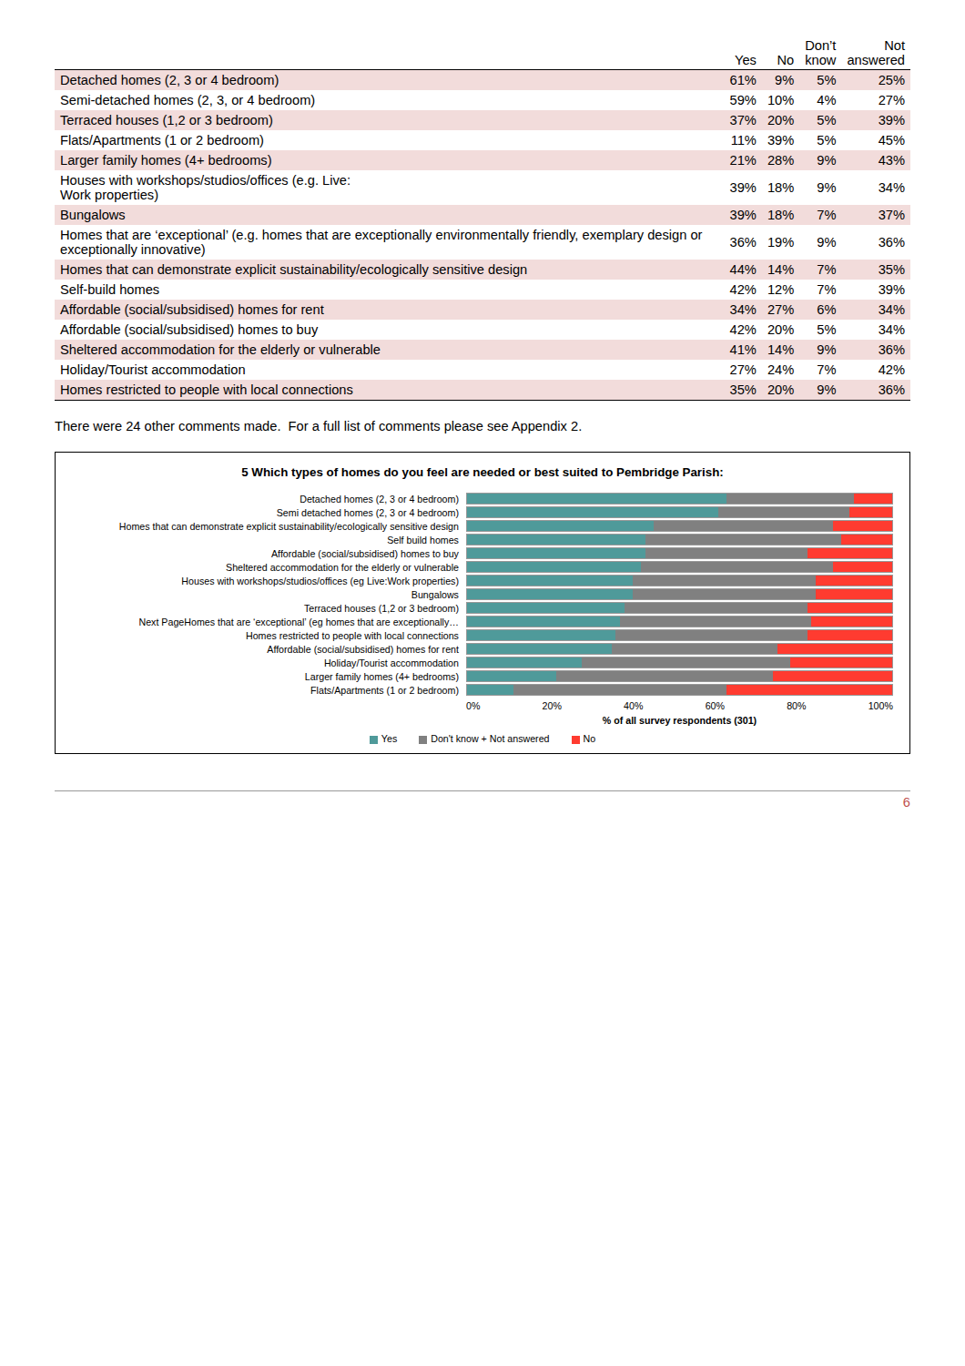| | Yes | No | Don’t know | Not answered |
| --- | --- | --- | --- | --- |
| Detached homes (2, 3 or 4 bedroom) | 61% | 9% | 5% | 25% |
| Semi-detached homes (2, 3, or 4 bedroom) | 59% | 10% | 4% | 27% |
| Terraced houses (1,2 or 3 bedroom) | 37% | 20% | 5% | 39% |
| Flats/Apartments (1 or 2 bedroom) | 11% | 39% | 5% | 45% |
| Larger family homes (4+ bedrooms) | 21% | 28% | 9% | 43% |
| Houses with workshops/studios/offices (e.g. Live: Work properties) | 39% | 18% | 9% | 34% |
| Bungalows | 39% | 18% | 7% | 37% |
| Homes that are ‘exceptional’ (e.g. homes that are exceptionally environmentally friendly, exemplary design or exceptionally innovative) | 36% | 19% | 9% | 36% |
| Homes that can demonstrate explicit sustainability/ecologically sensitive design | 44% | 14% | 7% | 35% |
| Self-build homes | 42% | 12% | 7% | 39% |
| Affordable (social/subsidised) homes for rent | 34% | 27% | 6% | 34% |
| Affordable (social/subsidised) homes to buy | 42% | 20% | 5% | 34% |
| Sheltered accommodation for the elderly or vulnerable | 41% | 14% | 9% | 36% |
| Holiday/Tourist accommodation | 27% | 24% | 7% | 42% |
| Homes restricted to people with local connections | 35% | 20% | 9% | 36% |
There were 24 other comments made. For a full list of comments please see Appendix 2.
5 Which types of homes do you feel are needed or best suited to Pembridge Parish:
| Detached homes (2, 3 or 4 bedroom) | |
| Semi detached homes (2, 3 or 4 bedroom) | |
| Homes that can demonstrate explicit sustainability/ecologically sensitive design | |
| Self build homes | |
| Affordable (social/subsidised) homes to buy | |
| Sheltered accommodation for the elderly or vulnerable | |
| Houses with workshops/studios/offices (eg Live:Work properties) | |
| Bungalows | |
| Terraced houses (1,2 or 3 bedroom) | |
| Next PageHomes that are ‘exceptional’ (eg homes that are exceptionally… | |
| Homes restricted to people with local connections | |
| Affordable (social/subsidised) homes for rent | |
| Holiday/Tourist accommodation | |
| Larger family homes (4+ bedrooms) | |
| Flats/Apartments (1 or 2 bedroom) | |
0% 20% 40% 60% 80% 100%
% of all survey respondents (301)
Yes Don't know + Not answered No
6